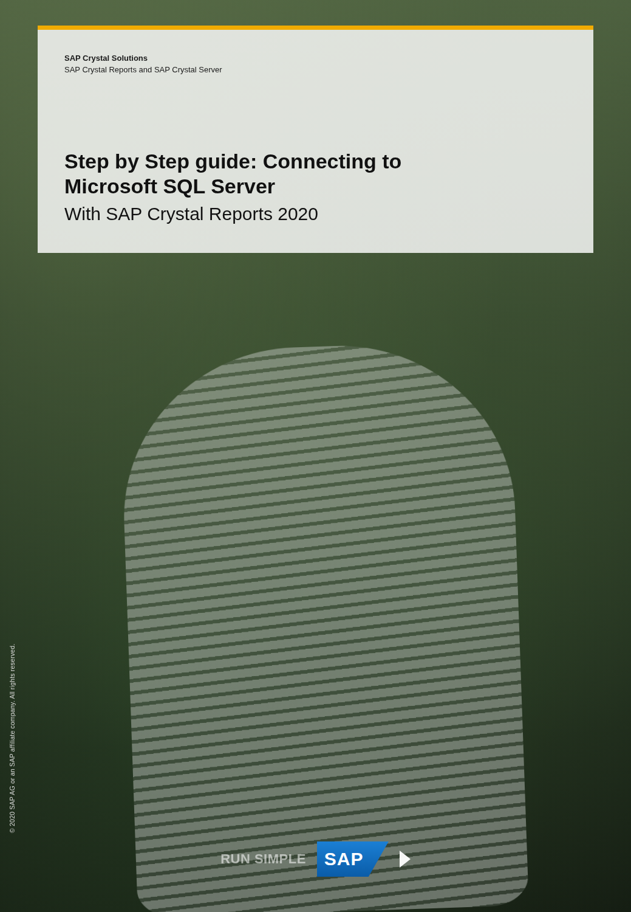SAP Crystal Solutions
SAP Crystal Reports and SAP Crystal Server
Step by Step guide: Connecting to Microsoft SQL Server With SAP Crystal Reports 2020
© 2020 SAP AG or an SAP affiliate company. All rights reserved.
RUN SIMPLE
SAP